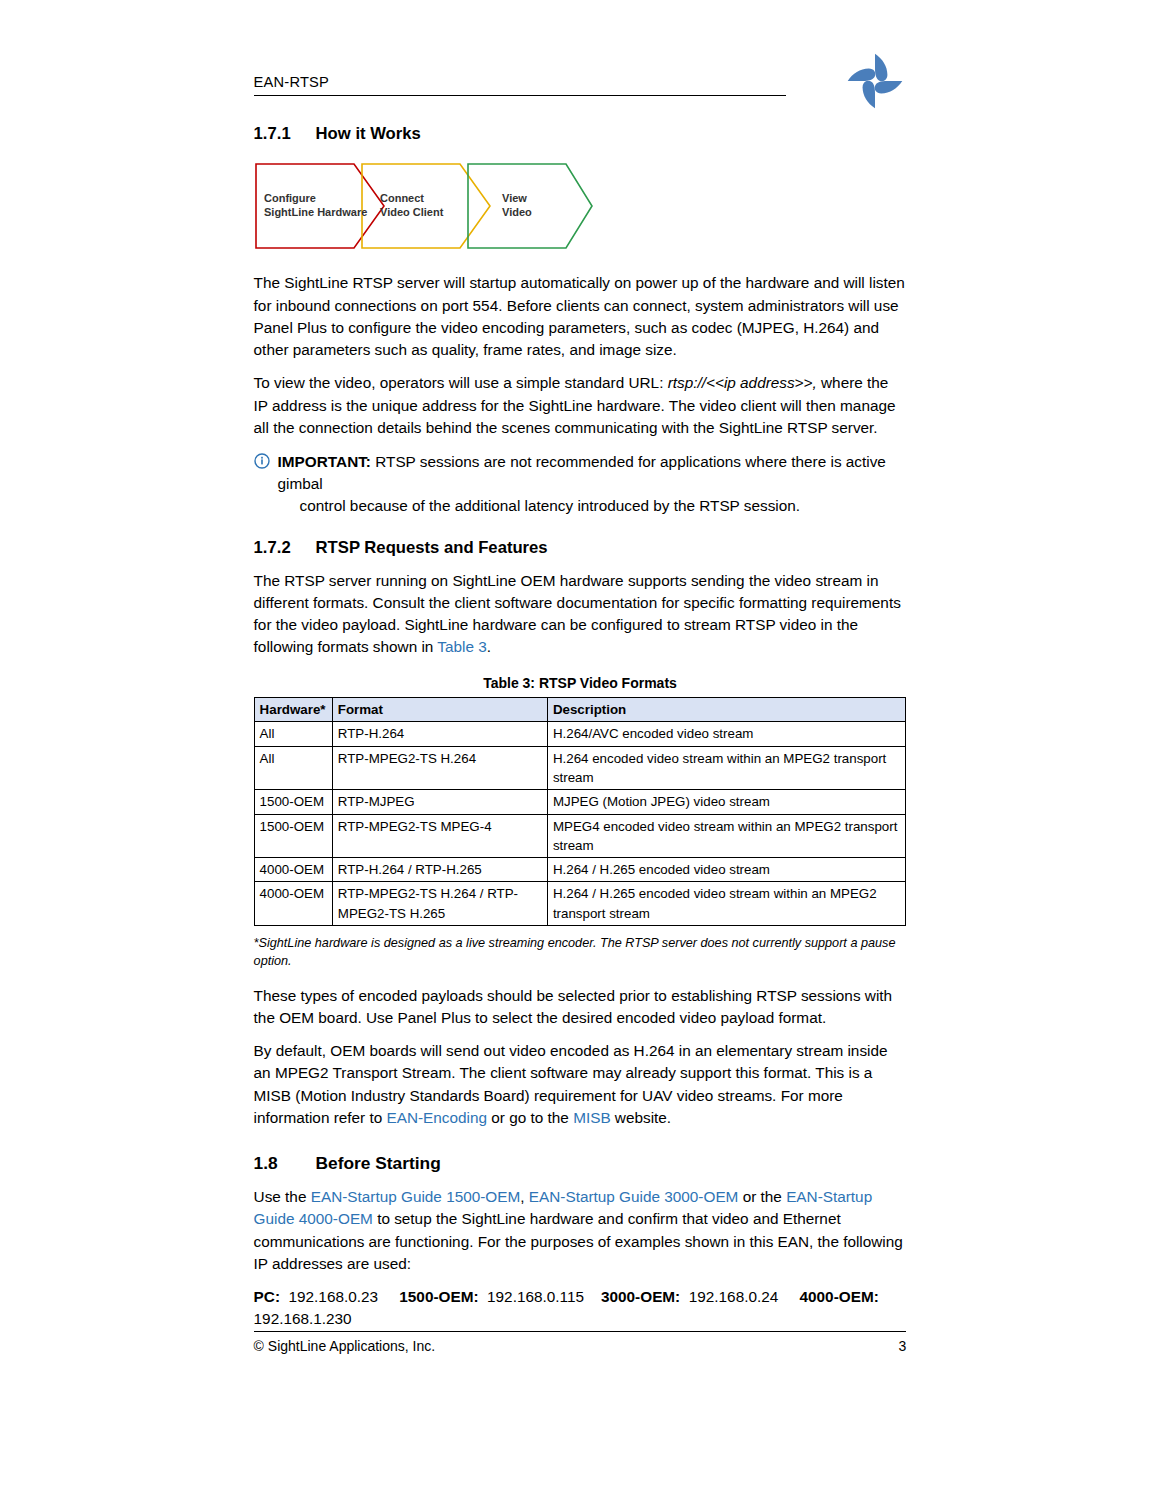EAN-RTSP
1.7.1 How it Works
Configure SightLine Hardware Connect Video Client View Video
The SightLine RTSP server will startup automatically on power up of the hardware and will listen for inbound connections on port 554. Before clients can connect, system administrators will use Panel Plus to configure the video encoding parameters, such as codec (MJPEG, H.264) and other parameters such as quality, frame rates, and image size.
To view the video, operators will use a simple standard URL: rtsp://<<ip address>>, where the IP address is the unique address for the SightLine hardware. The video client will then manage all the connection details behind the scenes communicating with the SightLine RTSP server.
IMPORTANT: RTSP sessions are not recommended for applications where there is active gimbal
control because of the additional latency introduced by the RTSP session.
1.7.2 RTSP Requests and Features
The RTSP server running on SightLine OEM hardware supports sending the video stream in different formats. Consult the client software documentation for specific formatting requirements for the video payload. SightLine hardware can be configured to stream RTSP video in the following formats shown in Table 3.
Table 3: RTSP Video Formats
| Hardware* | Format | Description |
| --- | --- | --- |
| All | RTP-H.264 | H.264/AVC encoded video stream |
| All | RTP-MPEG2-TS H.264 | H.264 encoded video stream within an MPEG2 transport stream |
| 1500-OEM | RTP-MJPEG | MJPEG (Motion JPEG) video stream |
| 1500-OEM | RTP-MPEG2-TS MPEG-4 | MPEG4 encoded video stream within an MPEG2 transport stream |
| 4000-OEM | RTP-H.264 / RTP-H.265 | H.264 / H.265 encoded video stream |
| 4000-OEM | RTP-MPEG2-TS H.264 / RTP-MPEG2-TS H.265 | H.264 / H.265 encoded video stream within an MPEG2 transport stream |
*SightLine hardware is designed as a live streaming encoder. The RTSP server does not currently support a pause option.
These types of encoded payloads should be selected prior to establishing RTSP sessions with the OEM board. Use Panel Plus to select the desired encoded video payload format.
By default, OEM boards will send out video encoded as H.264 in an elementary stream inside an MPEG2 Transport Stream. The client software may already support this format. This is a MISB (Motion Industry Standards Board) requirement for UAV video streams. For more information refer to EAN-Encoding or go to the MISB website.
1.8 Before Starting
Use the EAN-Startup Guide 1500-OEM, EAN-Startup Guide 3000-OEM or the EAN-Startup Guide 4000-OEM to setup the SightLine hardware and confirm that video and Ethernet communications are functioning. For the purposes of examples shown in this EAN, the following IP addresses are used:
PC: 192.168.0.23 1500-OEM: 192.168.0.115 3000-OEM: 192.168.0.24 4000-OEM: 192.168.1.230
© SightLine Applications, Inc.
3